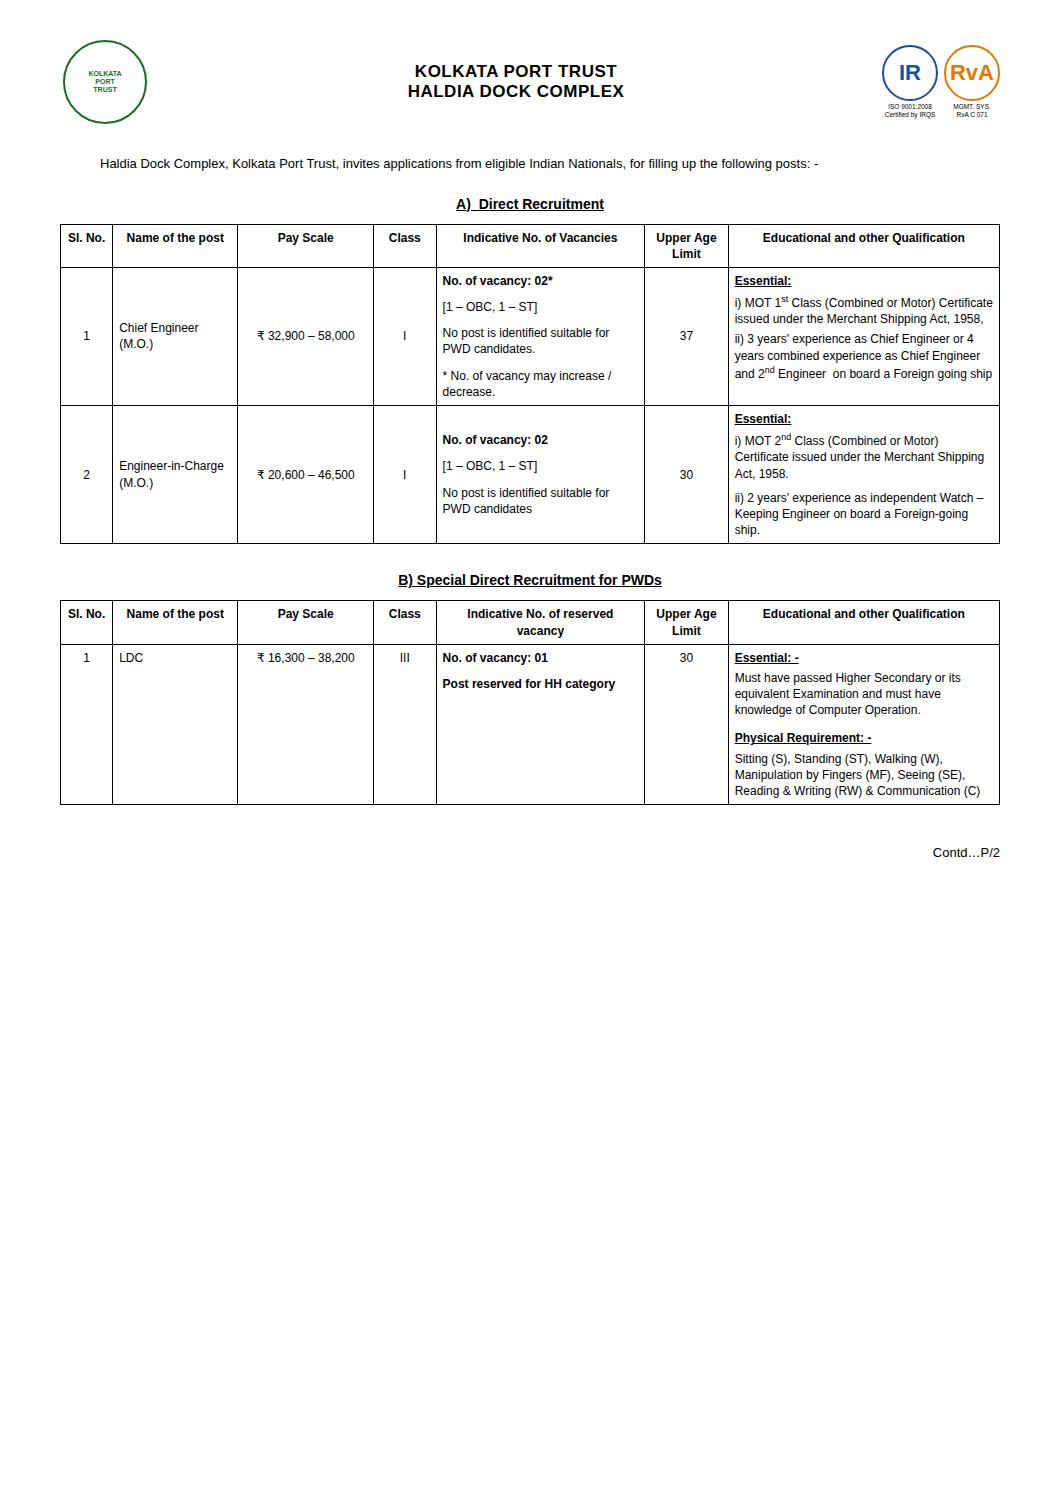KOLKATA
PORT
TRUST
KOLKATA PORT TRUST
HALDIA DOCK COMPLEX
IR
ISO 9001:2008 Certified by IRQS
RvA
MGMT. SYS. RvA C 071
Haldia Dock Complex, Kolkata Port Trust, invites applications from eligible Indian Nationals, for filling up the following posts: -
A) Direct Recruitment
| Sl. No. | Name of the post | Pay Scale | Class | Indicative No. of Vacancies | Upper Age Limit | Educational and other Qualification |
| --- | --- | --- | --- | --- | --- | --- |
| 1 | Chief Engineer (M.O.) | ₹ 32,900 – 58,000 | I | No. of vacancy: 02* [1 – OBC, 1 – ST] No post is identified suitable for PWD candidates. * No. of vacancy may increase / decrease. | 37 | Essential: i) MOT 1 st Class (Combined or Motor) Certificate issued under the Merchant Shipping Act, 1958, ii) 3 years' experience as Chief Engineer or 4 years combined experience as Chief Engineer and 2 nd Engineer on board a Foreign going ship |
| 2 | Engineer-in-Charge (M.O.) | ₹ 20,600 – 46,500 | I | No. of vacancy: 02 [1 – OBC, 1 – ST] No post is identified suitable for PWD candidates | 30 | Essential: i) MOT 2 nd Class (Combined or Motor) Certificate issued under the Merchant Shipping Act, 1958. ii) 2 years' experience as independent Watch – Keeping Engineer on board a Foreign-going ship. |
B) Special Direct Recruitment for PWDs
| Sl. No. | Name of the post | Pay Scale | Class | Indicative No. of reserved vacancy | Upper Age Limit | Educational and other Qualification |
| --- | --- | --- | --- | --- | --- | --- |
| 1 | LDC | ₹ 16,300 – 38,200 | III | No. of vacancy: 01 Post reserved for HH category | 30 | Essential: - Must have passed Higher Secondary or its equivalent Examination and must have knowledge of Computer Operation. Physical Requirement: - Sitting (S), Standing (ST), Walking (W), Manipulation by Fingers (MF), Seeing (SE), Reading & Writing (RW) & Communication (C) |
Contd…P/2